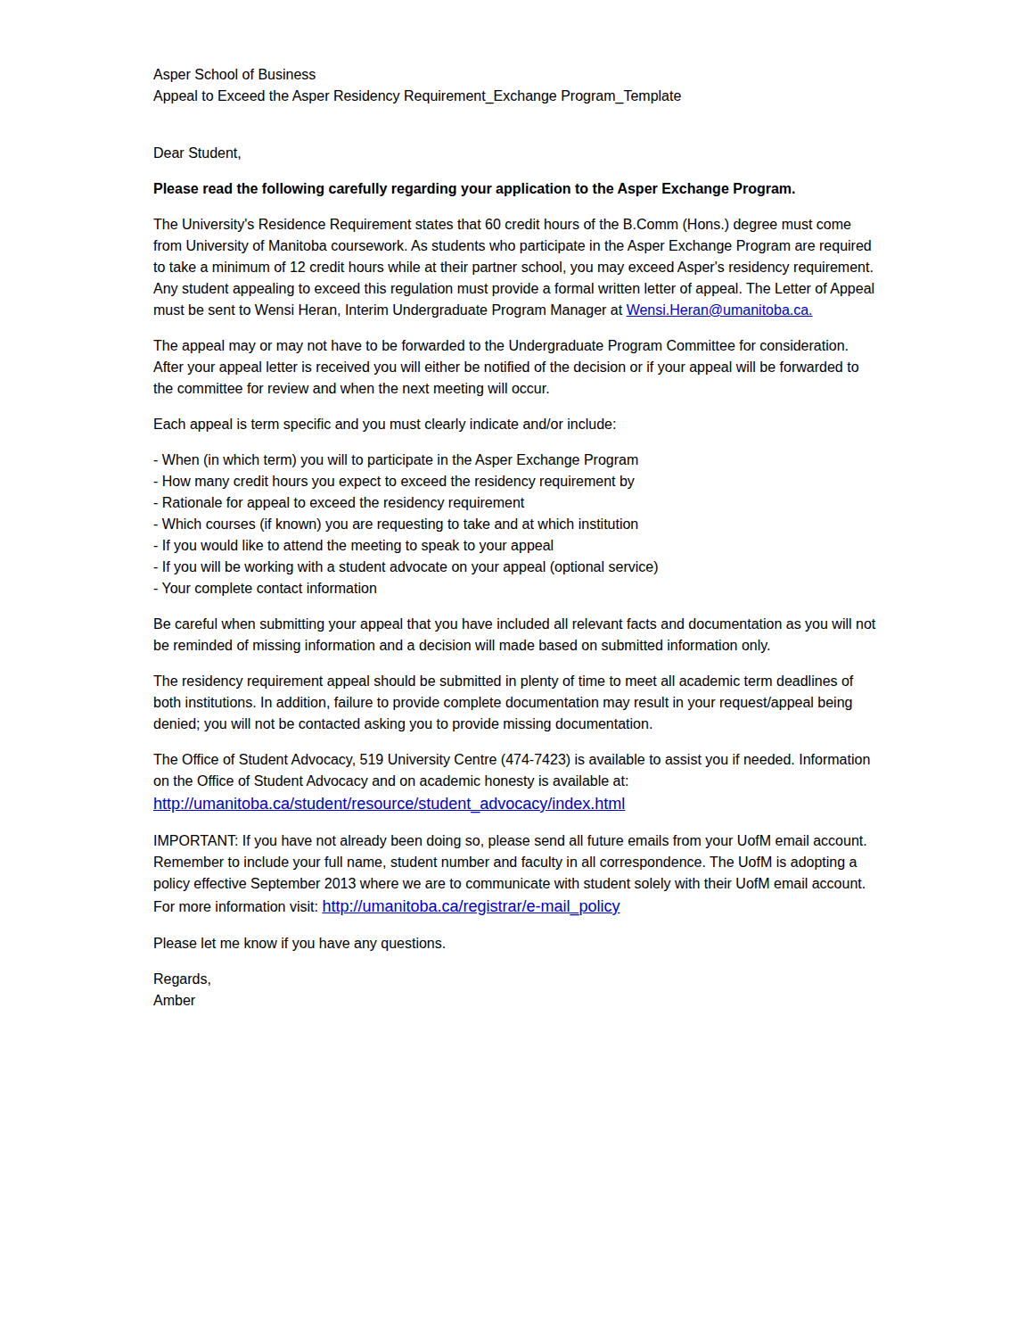Asper School of Business
Appeal to Exceed the Asper Residency Requirement_Exchange Program_Template
Dear Student,
Please read the following carefully regarding your application to the Asper Exchange Program.
The University's Residence Requirement states that 60 credit hours of the B.Comm (Hons.) degree must come from University of Manitoba coursework. As students who participate in the Asper Exchange Program are required to take a minimum of 12 credit hours while at their partner school, you may exceed Asper's residency requirement. Any student appealing to exceed this regulation must provide a formal written letter of appeal. The Letter of Appeal must be sent to Wensi Heran, Interim Undergraduate Program Manager at Wensi.Heran@umanitoba.ca.
The appeal may or may not have to be forwarded to the Undergraduate Program Committee for consideration. After your appeal letter is received you will either be notified of the decision or if your appeal will be forwarded to the committee for review and when the next meeting will occur.
Each appeal is term specific and you must clearly indicate and/or include:
- When (in which term) you will to participate in the Asper Exchange Program
- How many credit hours you expect to exceed the residency requirement by
- Rationale for appeal to exceed the residency requirement
- Which courses (if known) you are requesting to take and at which institution
- If you would like to attend the meeting to speak to your appeal
- If you will be working with a student advocate on your appeal (optional service)
- Your complete contact information
Be careful when submitting your appeal that you have included all relevant facts and documentation as you will not be reminded of missing information and a decision will made based on submitted information only.
The residency requirement appeal should be submitted in plenty of time to meet all academic term deadlines of both institutions. In addition, failure to provide complete documentation may result in your request/appeal being denied; you will not be contacted asking you to provide missing documentation.
The Office of Student Advocacy, 519 University Centre (474-7423) is available to assist you if needed. Information on the Office of Student Advocacy and on academic honesty is available at:
http://umanitoba.ca/student/resource/student_advocacy/index.html
IMPORTANT: If you have not already been doing so, please send all future emails from your UofM email account. Remember to include your full name, student number and faculty in all correspondence. The UofM is adopting a policy effective September 2013 where we are to communicate with student solely with their UofM email account. For more information visit: http://umanitoba.ca/registrar/e-mail_policy
Please let me know if you have any questions.
Regards,
Amber